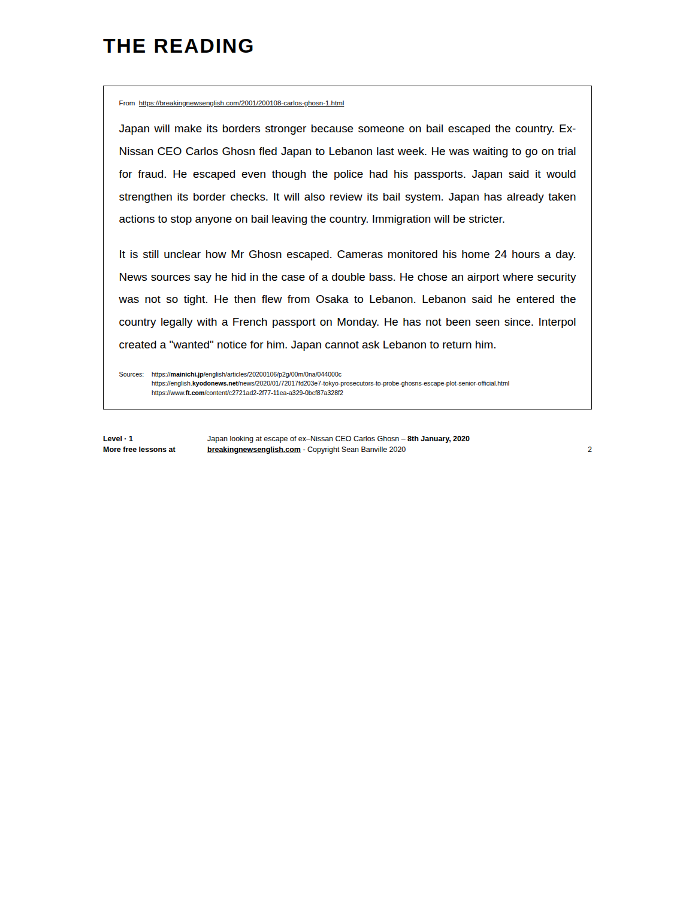THE READING
From https://breakingnewsenglish.com/2001/200108-carlos-ghosn-1.html
Japan will make its borders stronger because someone on bail escaped the country. Ex-Nissan CEO Carlos Ghosn fled Japan to Lebanon last week. He was waiting to go on trial for fraud. He escaped even though the police had his passports. Japan said it would strengthen its border checks. It will also review its bail system. Japan has already taken actions to stop anyone on bail leaving the country. Immigration will be stricter.
It is still unclear how Mr Ghosn escaped. Cameras monitored his home 24 hours a day. News sources say he hid in the case of a double bass. He chose an airport where security was not so tight. He then flew from Osaka to Lebanon. Lebanon said he entered the country legally with a French passport on Monday. He has not been seen since. Interpol created a "wanted" notice for him. Japan cannot ask Lebanon to return him.
Sources:
https://mainichi.jp/english/articles/20200106/p2g/00m/0na/044000c
https://english.kyodonews.net/news/2020/01/72017fd203e7-tokyo-prosecutors-to-probe-ghosns-escape-plot-senior-official.html
https://www.ft.com/content/c2721ad2-2f77-11ea-a329-0bcf87a328f2
| Level · 1 | Japan looking at escape of ex–Nissan CEO Carlos Ghosn – 8th January, 2020 | |
| More free lessons at | breakingnewsenglish.com - Copyright Sean Banville 2020 | 2 |